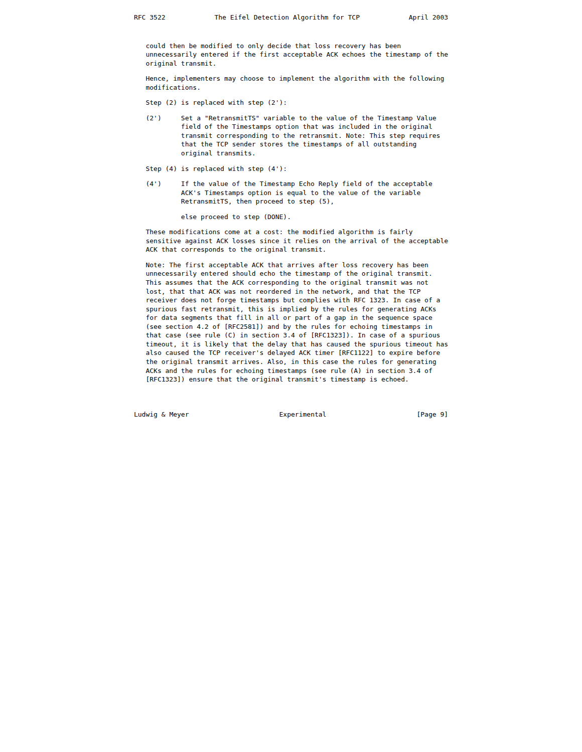RFC 3522 The Eifel Detection Algorithm for TCP April 2003
could then be modified to only decide that loss recovery has been unnecessarily entered if the first acceptable ACK echoes the timestamp of the original transmit.
Hence, implementers may choose to implement the algorithm with the following modifications.
Step (2) is replaced with step (2'):
(2')
Set a "RetransmitTS" variable to the value of the Timestamp Value field of the Timestamps option that was included in the original transmit corresponding to the retransmit. Note: This step requires that the TCP sender stores the timestamps of all outstanding original transmits.
Step (4) is replaced with step (4'):
(4')
If the value of the Timestamp Echo Reply field of the acceptable ACK's Timestamps option is equal to the value of the variable RetransmitTS, then proceed to step (5),
else proceed to step (DONE).
These modifications come at a cost: the modified algorithm is fairly sensitive against ACK losses since it relies on the arrival of the acceptable ACK that corresponds to the original transmit.
Note: The first acceptable ACK that arrives after loss recovery has been unnecessarily entered should echo the timestamp of the original transmit. This assumes that the ACK corresponding to the original transmit was not lost, that that ACK was not reordered in the network, and that the TCP receiver does not forge timestamps but complies with RFC 1323. In case of a spurious fast retransmit, this is implied by the rules for generating ACKs for data segments that fill in all or part of a gap in the sequence space (see section 4.2 of [RFC2581]) and by the rules for echoing timestamps in that case (see rule (C) in section 3.4 of [RFC1323]). In case of a spurious timeout, it is likely that the delay that has caused the spurious timeout has also caused the TCP receiver's delayed ACK timer [RFC1122] to expire before the original transmit arrives. Also, in this case the rules for generating ACKs and the rules for echoing timestamps (see rule (A) in section 3.4 of [RFC1323]) ensure that the original transmit's timestamp is echoed.
Ludwig & Meyer Experimental [Page 9]